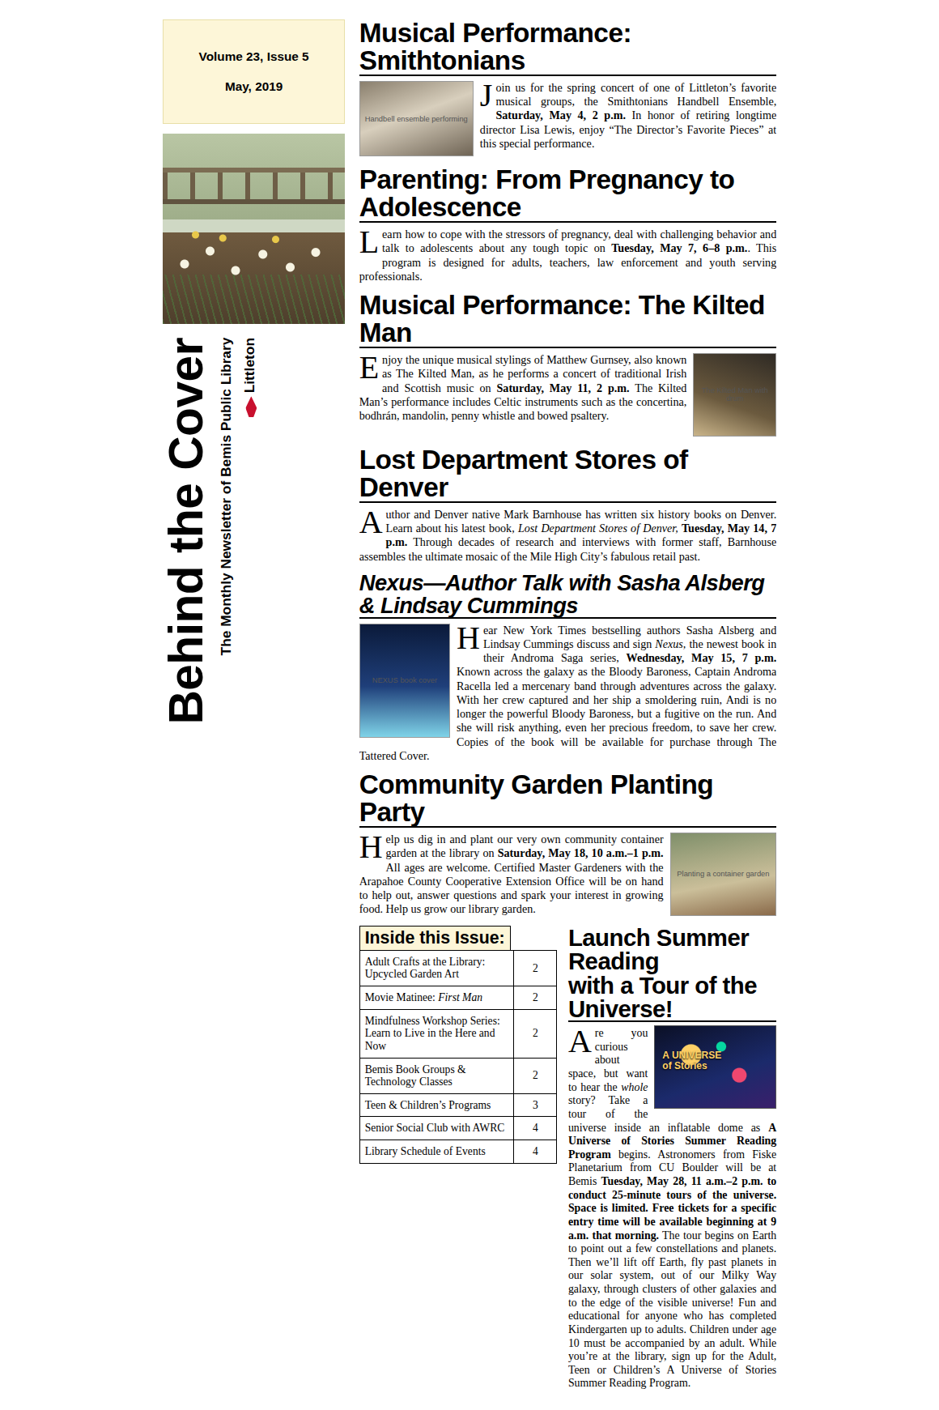Volume 23, Issue 5
May, 2019
Behind the Cover
The Monthly Newsletter of Bemis Public Library
Littleton
Musical Performance: Smithtonians
Handbell ensemble performing
Join us for the spring concert of one of Littleton’s favorite musical groups, the Smithtonians Handbell Ensemble, Saturday, May 4, 2 p.m. In honor of retiring longtime director Lisa Lewis, enjoy “The Director’s Favorite Pieces” at this special performance.
Parenting: From Pregnancy to Adolescence
Learn how to cope with the stressors of pregnancy, deal with challenging behavior and talk to adolescents about any tough topic on Tuesday, May 7, 6–8 p.m.. This program is designed for adults, teachers, law enforcement and youth serving professionals.
Musical Performance: The Kilted Man
The Kilted Man with drum
Enjoy the unique musical stylings of Matthew Gurnsey, also known as The Kilted Man, as he performs a concert of traditional Irish and Scottish music on Saturday, May 11, 2 p.m. The Kilted Man’s performance includes Celtic instruments such as the concertina, bodhrán, mandolin, penny whistle and bowed psaltery.
Lost Department Stores of Denver
Author and Denver native Mark Barnhouse has written six history books on Denver. Learn about his latest book, Lost Department Stores of Denver, Tuesday, May 14, 7 p.m. Through decades of research and interviews with former staff, Barnhouse assembles the ultimate mosaic of the Mile High City’s fabulous retail past.
Nexus—Author Talk with Sasha Alsberg & Lindsay Cummings
NEXUS book cover
Hear New York Times bestselling authors Sasha Alsberg and Lindsay Cummings discuss and sign Nexus, the newest book in their Androma Saga series, Wednesday, May 15, 7 p.m. Known across the galaxy as the Bloody Baroness, Captain Androma Racella led a mercenary band through adventures across the galaxy. With her crew captured and her ship a smoldering ruin, Andi is no longer the powerful Bloody Baroness, but a fugitive on the run. And she will risk anything, even her precious freedom, to save her crew. Copies of the book will be available for purchase through The Tattered Cover.
Community Garden Planting Party
Planting a container garden
Help us dig in and plant our very own community container garden at the library on Saturday, May 18, 10 a.m.–1 p.m. All ages are welcome. Certified Master Gardeners with the Arapahoe County Cooperative Extension Office will be on hand to help out, answer questions and spark your interest in growing food. Help us grow our library garden.
Inside this Issue:
| Adult Crafts at the Library: Upcycled Garden Art | 2 |
| Movie Matinee: First Man | 2 |
| Mindfulness Workshop Series: Learn to Live in the Here and Now | 2 |
| Bemis Book Groups & Technology Classes | 2 |
| Teen & Children’s Programs | 3 |
| Senior Social Club with AWRC | 4 |
| Library Schedule of Events | 4 |
Launch Summer Reading
with a Tour of the Universe!
A UNIVERSE
of Stories
Are you curious about space, but want to hear the whole story? Take a tour of the universe inside an inflatable dome as A Universe of Stories Summer Reading Program begins. Astronomers from Fiske Planetarium from CU Boulder will be at Bemis Tuesday, May 28, 11 a.m.–2 p.m. to conduct 25-minute tours of the universe. Space is limited. Free tickets for a specific entry time will be available beginning at 9 a.m. that morning. The tour begins on Earth to point out a few constellations and planets. Then we’ll lift off Earth, fly past planets in our solar system, out of our Milky Way galaxy, through clusters of other galaxies and to the edge of the visible universe! Fun and educational for anyone who has completed Kindergarten up to adults. Children under age 10 must be accompanied by an adult. While you’re at the library, sign up for the Adult, Teen or Children’s A Universe of Stories Summer Reading Program.